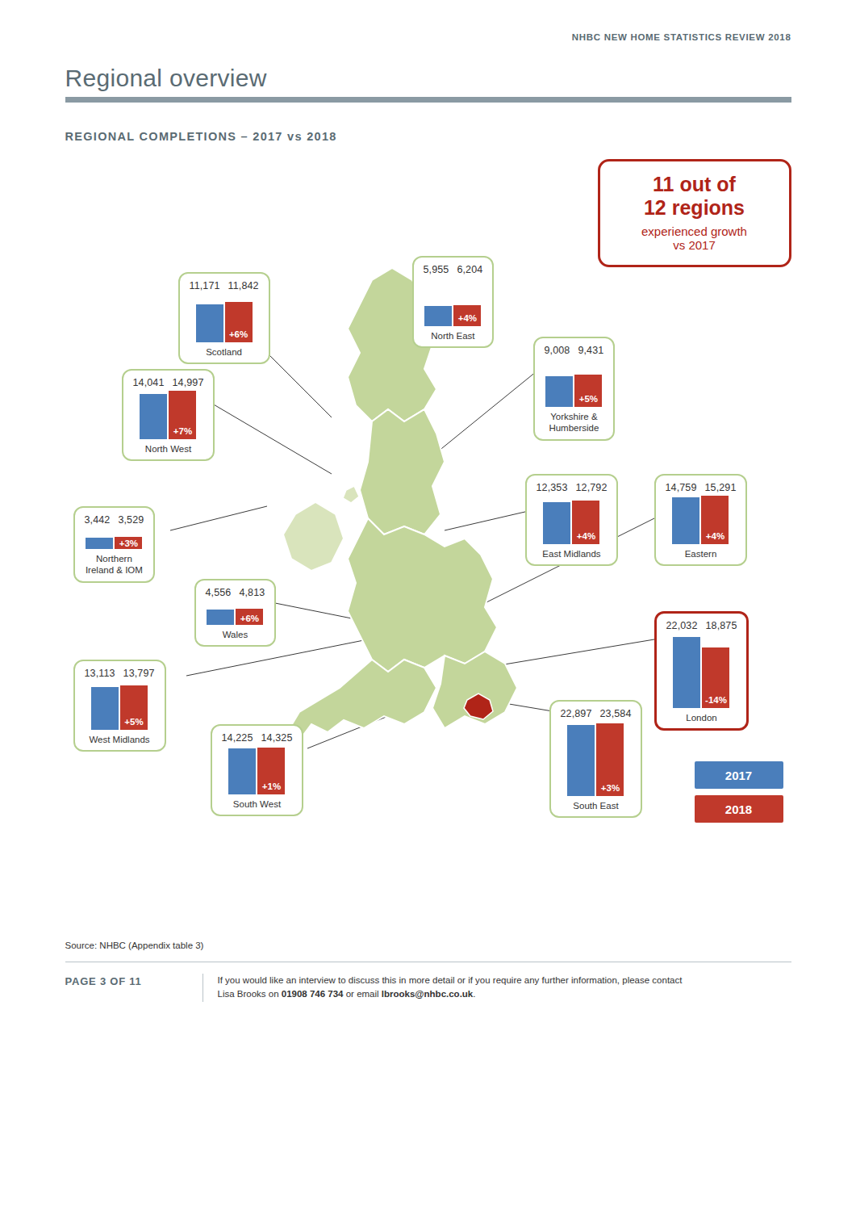NHBC NEW HOME STATISTICS REVIEW 2018
Regional overview
REGIONAL COMPLETIONS – 2017 vs 2018
11 out of 12 regions experienced growth
vs 2017
11,17111,842
+6%
Scotland
5,9556,204
+4%
North East
9,0089,431
+5%
Yorkshire &
Humberside
14,04114,997
+7%
North West
12,35312,792
+4%
East Midlands
14,75915,291
+4%
Eastern
3,4423,529
+3%
Northern
Ireland & IOM
4,5564,813
+6%
Wales
22,03218,875
-14%
London
13,11313,797
+5%
West Midlands
14,22514,325
+1%
South West
22,89723,584
+3%
South East
2017
2018
Source: NHBC (Appendix table 3)
PAGE 3 OF 11
If you would like an interview to discuss this in more detail or if you require any further information, please contact
Lisa Brooks on 01908 746 734 or email lbrooks@nhbc.co.uk.